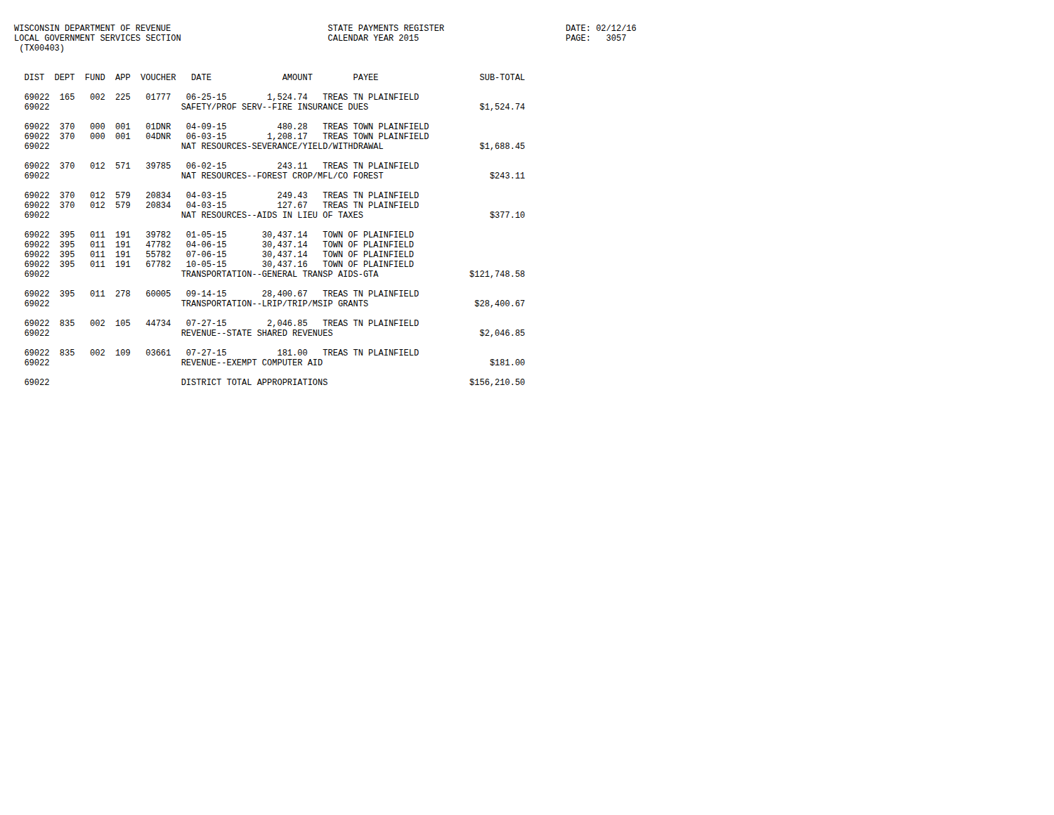WISCONSIN DEPARTMENT OF REVENUE STATE PAYMENTS REGISTER DATE: 02/12/16 LOCAL GOVERNMENT SERVICES SECTION CALENDAR YEAR 2015 PAGE: 3057 (TX00403) DIST DEPT FUND APP VOUCHER DATE AMOUNT PAYEE SUB-TOTAL 69022 165 002 225 01777 06-25-15 1,524.74 TREAS TN PLAINFIELD 69022 SAFETY/PROF SERV--FIRE INSURANCE DUES $1,524.74 69022 370 000 001 01DNR 04-09-15 480.28 TREAS TOWN PLAINFIELD 69022 370 000 001 04DNR 06-03-15 1,208.17 TREAS TOWN PLAINFIELD 69022 NAT RESOURCES-SEVERANCE/YIELD/WITHDRAWAL $1,688.45 69022 370 012 571 39785 06-02-15 243.11 TREAS TN PLAINFIELD 69022 NAT RESOURCES--FOREST CROP/MFL/CO FOREST $243.11 69022 370 012 579 20834 04-03-15 249.43 TREAS TN PLAINFIELD 69022 370 012 579 20834 04-03-15 127.67 TREAS TN PLAINFIELD 69022 NAT RESOURCES--AIDS IN LIEU OF TAXES $377.10 69022 395 011 191 39782 01-05-15 30,437.14 TOWN OF PLAINFIELD 69022 395 011 191 47782 04-06-15 30,437.14 TOWN OF PLAINFIELD 69022 395 011 191 55782 07-06-15 30,437.14 TOWN OF PLAINFIELD 69022 395 011 191 67782 10-05-15 30,437.16 TOWN OF PLAINFIELD 69022 TRANSPORTATION--GENERAL TRANSP AIDS-GTA $121,748.58 69022 395 011 278 60005 09-14-15 28,400.67 TREAS TN PLAINFIELD 69022 TRANSPORTATION--LRIP/TRIP/MSIP GRANTS $28,400.67 69022 835 002 105 44734 07-27-15 2,046.85 TREAS TN PLAINFIELD 69022 REVENUE--STATE SHARED REVENUES $2,046.85 69022 835 002 109 03661 07-27-15 181.00 TREAS TN PLAINFIELD 69022 REVENUE--EXEMPT COMPUTER AID $181.00 69022 DISTRICT TOTAL APPROPRIATIONS $156,210.50